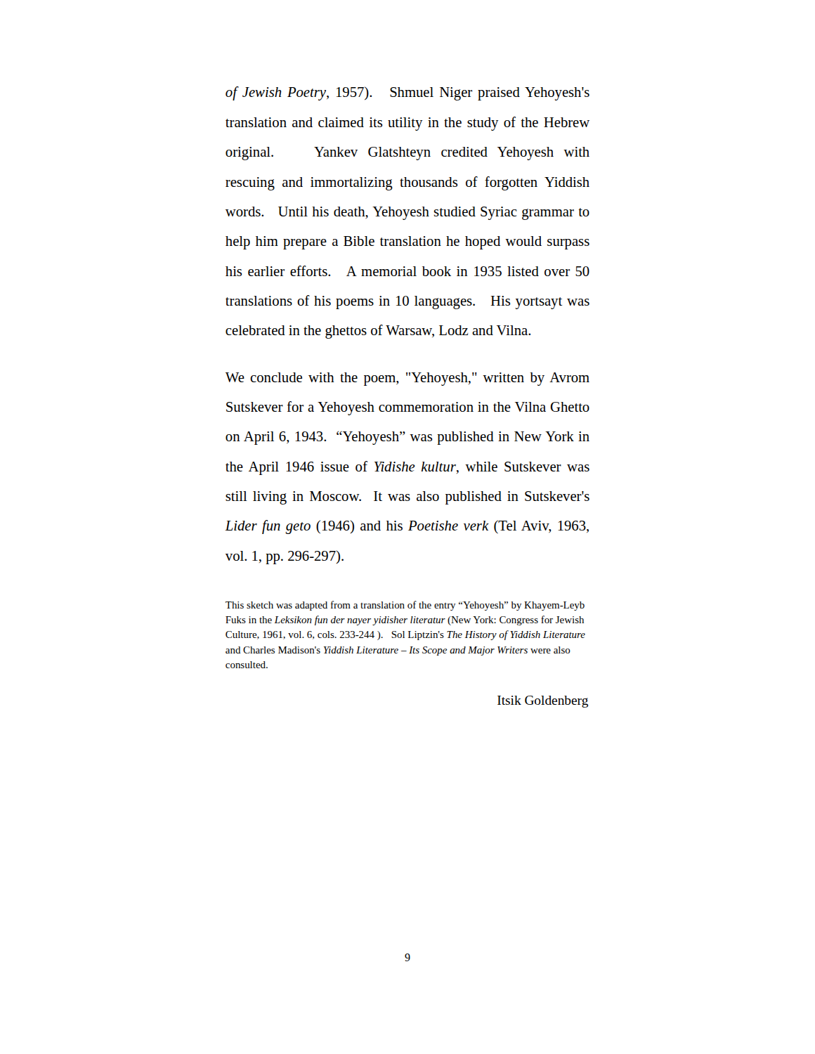of Jewish Poetry, 1957). Shmuel Niger praised Yehoyesh's translation and claimed its utility in the study of the Hebrew original. Yankev Glatshteyn credited Yehoyesh with rescuing and immortalizing thousands of forgotten Yiddish words. Until his death, Yehoyesh studied Syriac grammar to help him prepare a Bible translation he hoped would surpass his earlier efforts. A memorial book in 1935 listed over 50 translations of his poems in 10 languages. His yortsayt was celebrated in the ghettos of Warsaw, Lodz and Vilna.
We conclude with the poem, "Yehoyesh," written by Avrom Sutskever for a Yehoyesh commemoration in the Vilna Ghetto on April 6, 1943. “Yehoyesh” was published in New York in the April 1946 issue of Yidishe kultur, while Sutskever was still living in Moscow. It was also published in Sutskever's Lider fun geto (1946) and his Poetishe verk (Tel Aviv, 1963, vol. 1, pp. 296-297).
This sketch was adapted from a translation of the entry “Yehoyesh” by Khayem-Leyb Fuks in the Leksikon fun der nayer yidisher literatur (New York: Congress for Jewish Culture, 1961, vol. 6, cols. 233-244 ). Sol Liptzin's The History of Yiddish Literature and Charles Madison's Yiddish Literature – Its Scope and Major Writers were also consulted.
Itsik Goldenberg
9